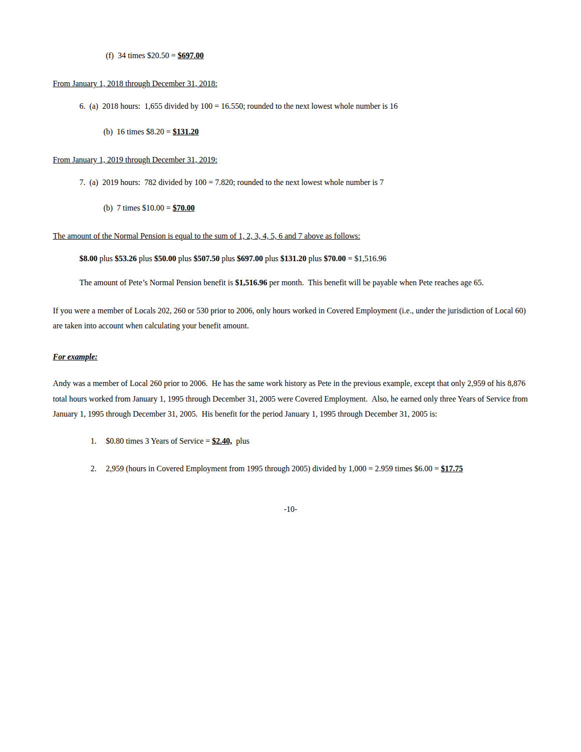(f) 34 times $20.50 = $697.00
From January 1, 2018 through December 31, 2018:
6. (a) 2018 hours: 1,655 divided by 100 = 16.550; rounded to the next lowest whole number is 16
(b) 16 times $8.20 = $131.20
From January 1, 2019 through December 31, 2019:
7. (a) 2019 hours: 782 divided by 100 = 7.820; rounded to the next lowest whole number is 7
(b) 7 times $10.00 = $70.00
The amount of the Normal Pension is equal to the sum of 1, 2, 3, 4, 5, 6 and 7 above as follows:
$8.00 plus $53.26 plus $50.00 plus $507.50 plus $697.00 plus $131.20 plus $70.00 = $1,516.96
The amount of Pete’s Normal Pension benefit is $1,516.96 per month. This benefit will be payable when Pete reaches age 65.
If you were a member of Locals 202, 260 or 530 prior to 2006, only hours worked in Covered Employment (i.e., under the jurisdiction of Local 60) are taken into account when calculating your benefit amount.
For example:
Andy was a member of Local 260 prior to 2006. He has the same work history as Pete in the previous example, except that only 2,959 of his 8,876 total hours worked from January 1, 1995 through December 31, 2005 were Covered Employment. Also, he earned only three Years of Service from January 1, 1995 through December 31, 2005. His benefit for the period January 1, 1995 through December 31, 2005 is:
$0.80 times 3 Years of Service = $2.40, plus
2,959 (hours in Covered Employment from 1995 through 2005) divided by 1,000 = 2.959 times $6.00 = $17.75
-10-